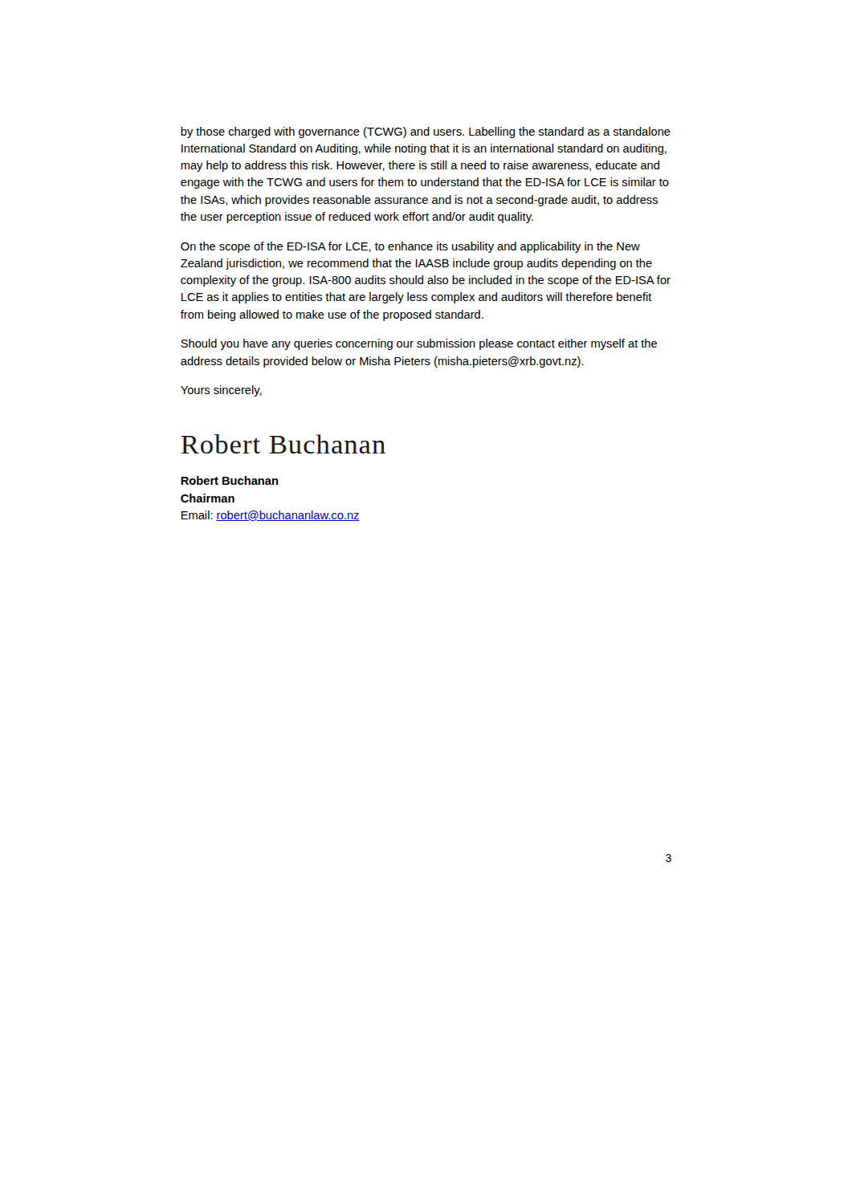by those charged with governance (TCWG) and users. Labelling the standard as a standalone International Standard on Auditing, while noting that it is an international standard on auditing, may help to address this risk. However, there is still a need to raise awareness, educate and engage with the TCWG and users for them to understand that the ED-ISA for LCE is similar to the ISAs, which provides reasonable assurance and is not a second-grade audit, to address the user perception issue of reduced work effort and/or audit quality.
On the scope of the ED-ISA for LCE, to enhance its usability and applicability in the New Zealand jurisdiction, we recommend that the IAASB include group audits depending on the complexity of the group. ISA-800 audits should also be included in the scope of the ED-ISA for LCE as it applies to entities that are largely less complex and auditors will therefore benefit from being allowed to make use of the proposed standard.
Should you have any queries concerning our submission please contact either myself at the address details provided below or Misha Pieters (misha.pieters@xrb.govt.nz).
Yours sincerely,
Robert Buchanan
Robert Buchanan
Chairman
Email: robert@buchananlaw.co.nz
3